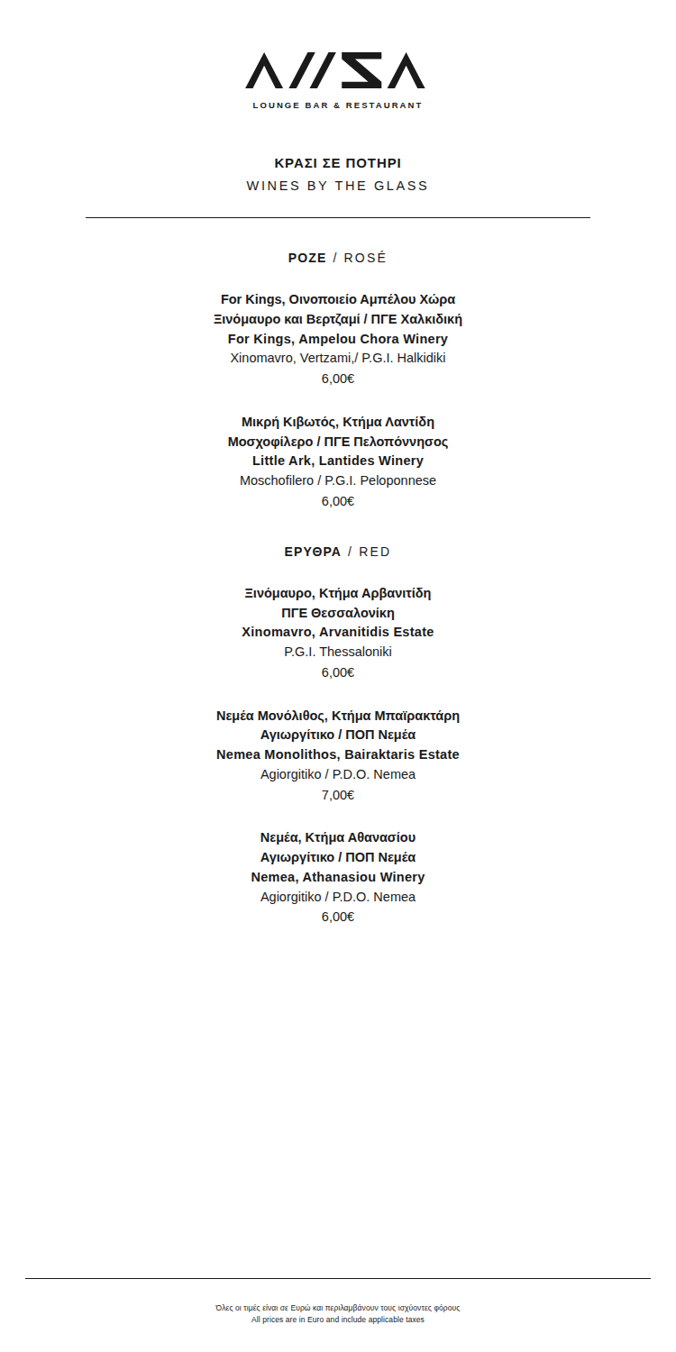Lounge Bar & Restaurant
ΚΡΑΣΙ ΣΕ ΠΟΤΗΡΙ WINES BY THE GLASS
ΡΟΖΕ / ROSÉ
For Kings, Οινοποιείο Αμπέλου Χώρα Ξινόμαυρο και Βερτζαμί / ΠΓΕ Χαλκιδική For Kings, Ampelou Chora Winery Xinomavro, Vertzami,/ P.G.I. Halkidiki 6,00€
Μικρή Κιβωτός, Κτήμα Λαντίδη Μοσχοφίλερο / ΠΓΕ Πελοπόννησος Little Ark, Lantides Winery Moschofilero / P.G.I. Peloponnese 6,00€
ΕΡΥΘΡΑ / RED
Ξινόμαυρο, Κτήμα Αρβανιτίδη ΠΓΕ Θεσσαλονίκη Xinomavro, Arvanitidis Estate P.G.I. Thessaloniki 6,00€
Νεμέα Μονόλιθος, Κτήμα Μπαϊρακτάρη Αγιωργίτικο / ΠΟΠ Νεμέα Nemea Monolithos, Bairaktaris Estate Agiorgitiko / P.D.O. Nemea 7,00€
Νεμέα, Κτήμα Αθανασίου Αγιωργίτικο / ΠΟΠ Νεμέα Nemea, Athanasiou Winery Agiorgitiko / P.D.O. Nemea 6,00€
Όλες οι τιμές είναι σε Ευρώ και περιλαμβάνουν τους ισχύοντες φόρους All prices are in Euro and include applicable taxes